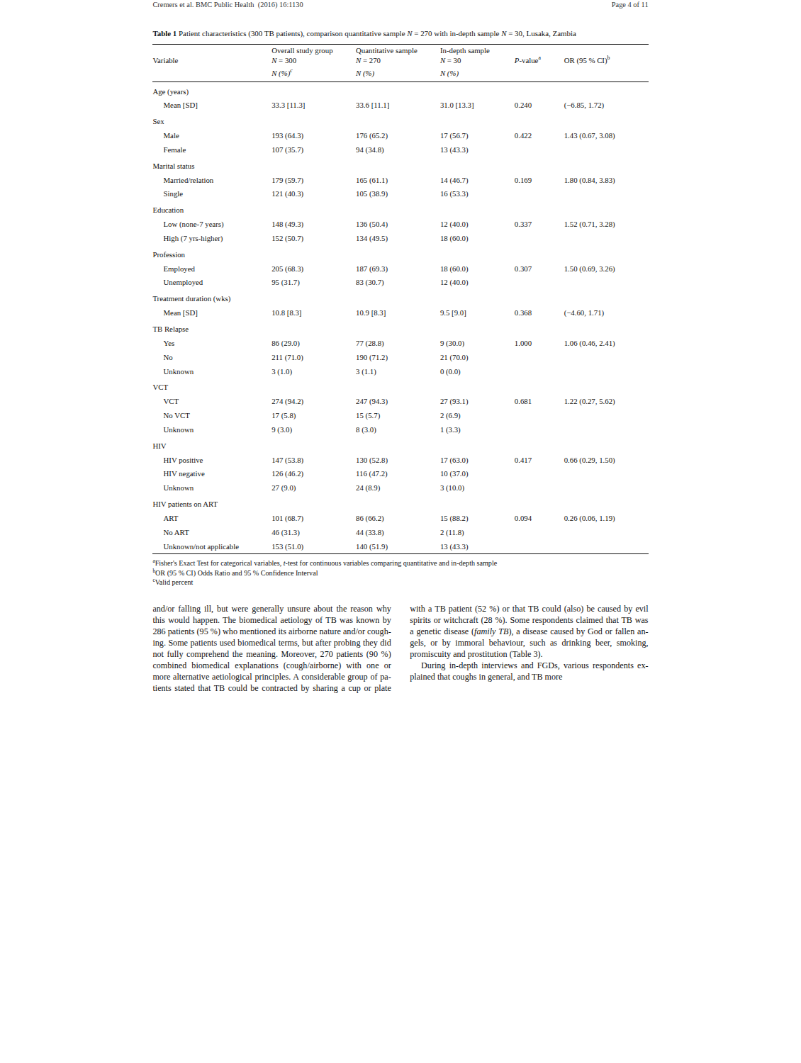Cremers et al. BMC Public Health (2016) 16:1130
Page 4 of 11
Table 1 Patient characteristics (300 TB patients), comparison quantitative sample N = 270 with in-depth sample N = 30, Lusaka, Zambia
| Variable | Overall study group N = 300 | Quantitative sample N = 270 | In-depth sample N = 30 | P -value a | OR (95 % CI) b |
| --- | --- | --- | --- | --- | --- |
| | N (%) c | N (%) | N (%) | | |
| Age (years) | | | | | |
| Mean [SD] | 33.3 [11.3] | 33.6 [11.1] | 31.0 [13.3] | 0.240 | (−6.85, 1.72) |
| Sex | | | | | |
| Male | 193 (64.3) | 176 (65.2) | 17 (56.7) | 0.422 | 1.43 (0.67, 3.08) |
| Female | 107 (35.7) | 94 (34.8) | 13 (43.3) | | |
| Marital status | | | | | |
| Married/relation | 179 (59.7) | 165 (61.1) | 14 (46.7) | 0.169 | 1.80 (0.84, 3.83) |
| Single | 121 (40.3) | 105 (38.9) | 16 (53.3) | | |
| Education | | | | | |
| Low (none-7 years) | 148 (49.3) | 136 (50.4) | 12 (40.0) | 0.337 | 1.52 (0.71, 3.28) |
| High (7 yrs-higher) | 152 (50.7) | 134 (49.5) | 18 (60.0) | | |
| Profession | | | | | |
| Employed | 205 (68.3) | 187 (69.3) | 18 (60.0) | 0.307 | 1.50 (0.69, 3.26) |
| Unemployed | 95 (31.7) | 83 (30.7) | 12 (40.0) | | |
| Treatment duration (wks) | | | | | |
| Mean [SD] | 10.8 [8.3] | 10.9 [8.3] | 9.5 [9.0] | 0.368 | (−4.60, 1.71) |
| TB Relapse | | | | | |
| Yes | 86 (29.0) | 77 (28.8) | 9 (30.0) | 1.000 | 1.06 (0.46, 2.41) |
| No | 211 (71.0) | 190 (71.2) | 21 (70.0) | | |
| Unknown | 3 (1.0) | 3 (1.1) | 0 (0.0) | | |
| VCT | | | | | |
| VCT | 274 (94.2) | 247 (94.3) | 27 (93.1) | 0.681 | 1.22 (0.27, 5.62) |
| No VCT | 17 (5.8) | 15 (5.7) | 2 (6.9) | | |
| Unknown | 9 (3.0) | 8 (3.0) | 1 (3.3) | | |
| HIV | | | | | |
| HIV positive | 147 (53.8) | 130 (52.8) | 17 (63.0) | 0.417 | 0.66 (0.29, 1.50) |
| HIV negative | 126 (46.2) | 116 (47.2) | 10 (37.0) | | |
| Unknown | 27 (9.0) | 24 (8.9) | 3 (10.0) | | |
| HIV patients on ART | | | | | |
| ART | 101 (68.7) | 86 (66.2) | 15 (88.2) | 0.094 | 0.26 (0.06, 1.19) |
| No ART | 46 (31.3) | 44 (33.8) | 2 (11.8) | | |
| Unknown/not applicable | 153 (51.0) | 140 (51.9) | 13 (43.3) | | |
aFisher's Exact Test for categorical variables, t-test for continuous variables comparing quantitative and in-depth sample
bOR (95 % CI) Odds Ratio and 95 % Confidence Interval
cValid percent
and/or falling ill, but were generally unsure about the reason why this would happen. The biomedical aetiology of TB was known by 286 patients (95 %) who mentioned its airborne nature and/or coughing. Some patients used biomedical terms, but after probing they did not fully comprehend the meaning. Moreover, 270 patients (90 %) combined biomedical explanations (cough/airborne) with one or more alternative aetiological principles. A considerable group of patients stated that TB could be contracted by sharing a cup or plate with a TB patient (52 %) or that TB could (also) be caused by evil spirits or witchcraft (28 %). Some respondents claimed that TB was a genetic disease (family TB), a disease caused by God or fallen angels, or by immoral behaviour, such as drinking beer, smoking, promiscuity and prostitution (Table 3).
During in-depth interviews and FGDs, various respondents explained that coughs in general, and TB more